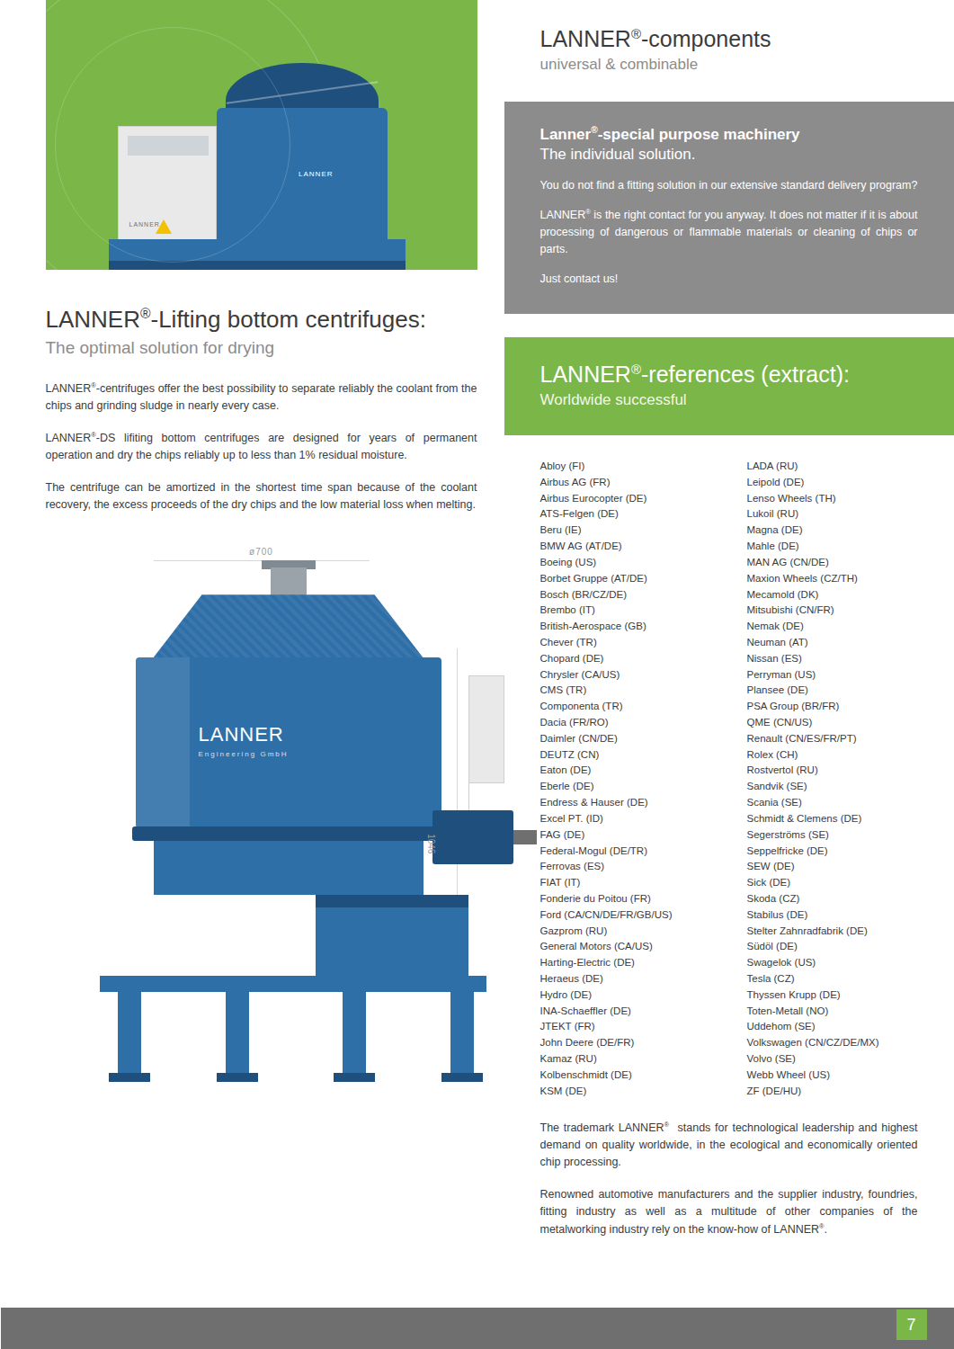LANNER
LANNER
LANNER®-Lifting bottom centrifuges:
The optimal solution for drying
LANNER®-centrifuges offer the best possibility to separate reliably the coolant from the chips and grinding sludge in nearly every case.
LANNER®-DS lifiting bottom centrifuges are designed for years of permanent operation and dry the chips reliably up to less than 1% residual moisture.
The centrifuge can be amortized in the shortest time span because of the coolant recovery, the excess proceeds of the dry chips and the low material loss when melting.
ø700
LANNEREngineering GmbH
1046
LANNER®-components
universal & combinable
Lanner®-special purpose machinery
The individual solution.
You do not find a fitting solution in our extensive standard delivery program?
LANNER® is the right contact for you anyway. It does not matter if it is about processing of dangerous or flammable materials or cleaning of chips or parts.
Just contact us!
LANNER®-references (extract):
Worldwide successful
Abloy (FI)
Airbus AG (FR)
Airbus Eurocopter (DE)
ATS-Felgen (DE)
Beru (IE)
BMW AG (AT/DE)
Boeing (US)
Borbet Gruppe (AT/DE)
Bosch (BR/CZ/DE)
Brembo (IT)
British-Aerospace (GB)
Chever (TR)
Chopard (DE)
Chrysler (CA/US)
CMS (TR)
Componenta (TR)
Dacia (FR/RO)
Daimler (CN/DE)
DEUTZ (CN)
Eaton (DE)
Eberle (DE)
Endress & Hauser (DE)
Excel PT. (ID)
FAG (DE)
Federal-Mogul (DE/TR)
Ferrovas (ES)
FIAT (IT)
Fonderie du Poitou (FR)
Ford (CA/CN/DE/FR/GB/US)
Gazprom (RU)
General Motors (CA/US)
Harting-Electric (DE)
Heraeus (DE)
Hydro (DE)
INA-Schaeffler (DE)
JTEKT (FR)
John Deere (DE/FR)
Kamaz (RU)
Kolbenschmidt (DE)
KSM (DE)
LADA (RU)
Leipold (DE)
Lenso Wheels (TH)
Lukoil (RU)
Magna (DE)
Mahle (DE)
MAN AG (CN/DE)
Maxion Wheels (CZ/TH)
Mecamold (DK)
Mitsubishi (CN/FR)
Nemak (DE)
Neuman (AT)
Nissan (ES)
Perryman (US)
Plansee (DE)
PSA Group (BR/FR)
QME (CN/US)
Renault (CN/ES/FR/PT)
Rolex (CH)
Rostvertol (RU)
Sandvik (SE)
Scania (SE)
Schmidt & Clemens (DE)
Segerströms (SE)
Seppelfricke (DE)
SEW (DE)
Sick (DE)
Skoda (CZ)
Stabilus (DE)
Stelter Zahnradfabrik (DE)
Südöl (DE)
Swagelok (US)
Tesla (CZ)
Thyssen Krupp (DE)
Toten-Metall (NO)
Uddehom (SE)
Volkswagen (CN/CZ/DE/MX)
Volvo (SE)
Webb Wheel (US)
ZF (DE/HU)
The trademark LANNER® stands for technological leadership and highest demand on quality worldwide, in the ecological and economically oriented chip processing.
Renowned automotive manufacturers and the supplier industry, foundries, fitting industry as well as a multitude of other companies of the metalworking industry rely on the know-how of LANNER®.
7